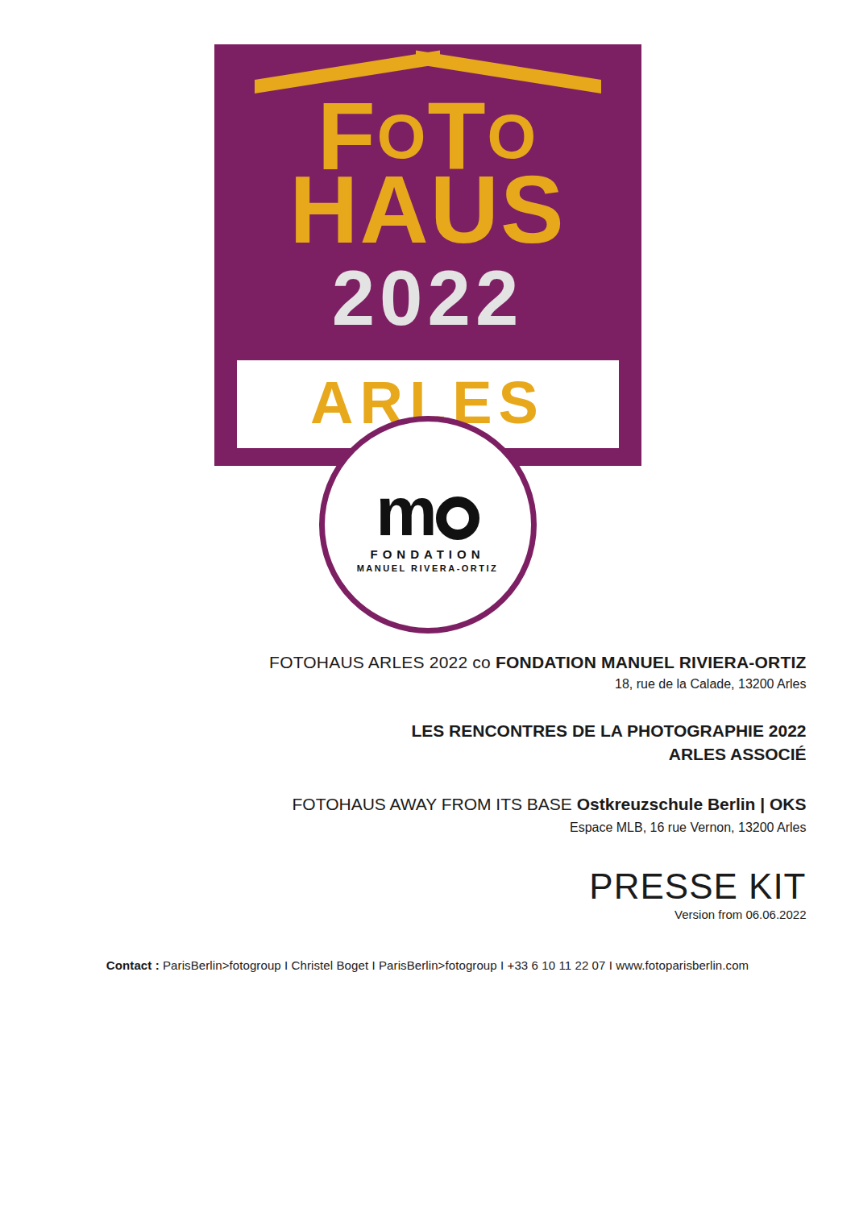FOTO
HAUS
2022
ARLES
m
FONDATION
MANUEL RIVERA-ORTIZ
FOTOHAUS ARLES 2022 co FONDATION MANUEL RIVIERA-ORTIZ
18, rue de la Calade, 13200 Arles
LES RENCONTRES DE LA PHOTOGRAPHIE 2022
ARLES ASSOCIÉ
FOTOHAUS AWAY FROM ITS BASE Ostkreuzschule Berlin | OKS
Espace MLB, 16 rue Vernon, 13200 Arles
PRESSE KIT
Version from 06.06.2022
Contact : ParisBerlin>fotogroup I Christel Boget I ParisBerlin>fotogroup I +33 6 10 11 22 07 I www.fotoparisberlin.com